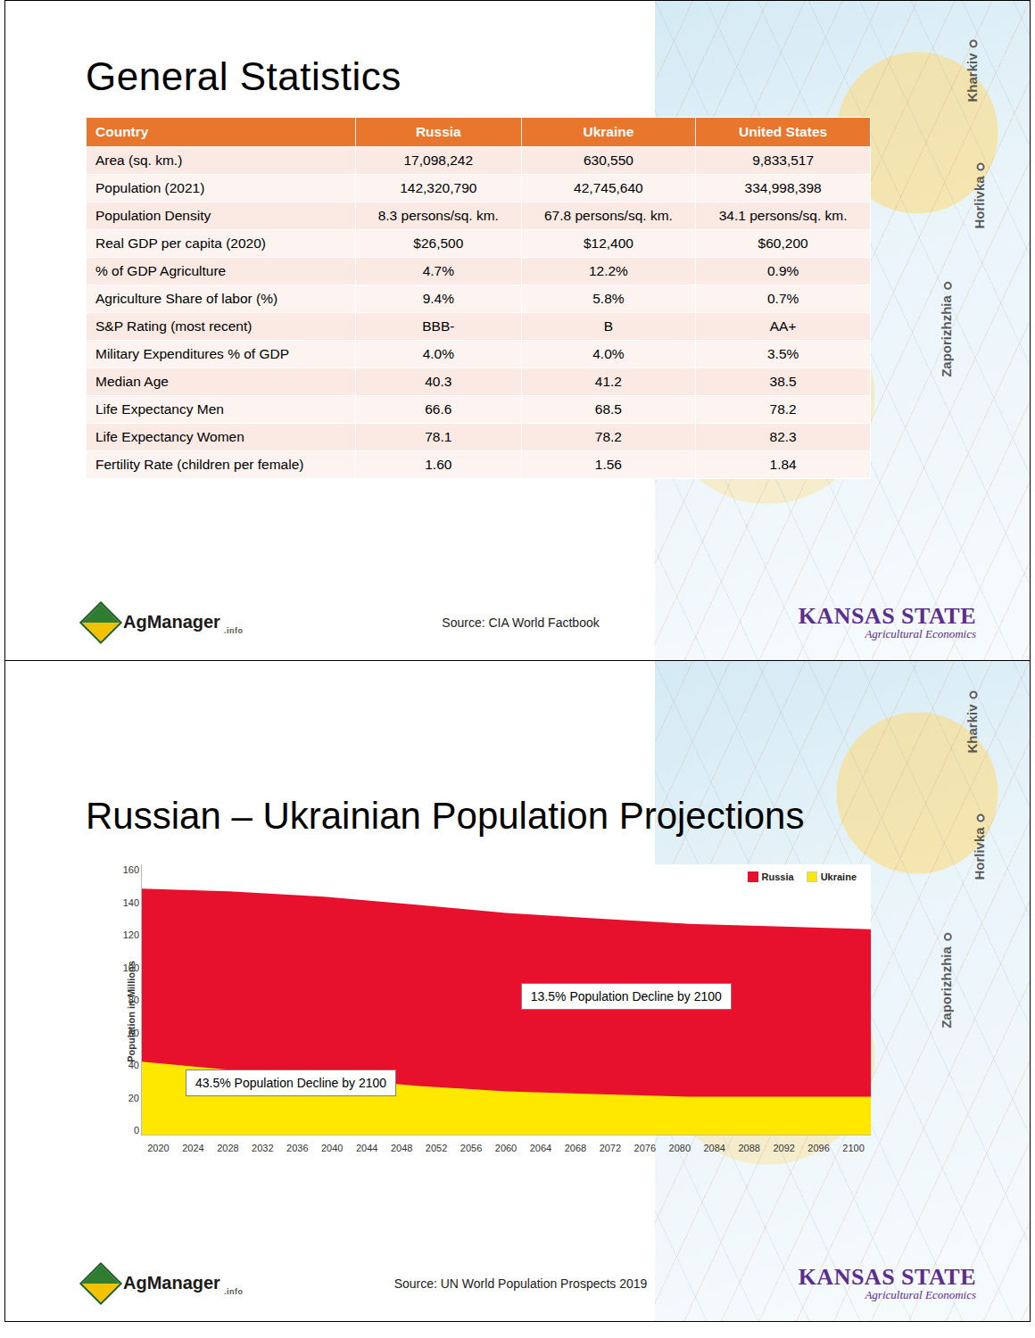Kharkiv Horlivka Zaporizhzhia
General Statistics
| Country | Russia | Ukraine | United States |
| --- | --- | --- | --- |
| Area (sq. km.) | 17,098,242 | 630,550 | 9,833,517 |
| Population (2021) | 142,320,790 | 42,745,640 | 334,998,398 |
| Population Density | 8.3 persons/sq. km. | 67.8 persons/sq. km. | 34.1 persons/sq. km. |
| Real GDP per capita (2020) | $26,500 | $12,400 | $60,200 |
| % of GDP Agriculture | 4.7% | 12.2% | 0.9% |
| Agriculture Share of labor (%) | 9.4% | 5.8% | 0.7% |
| S&P Rating (most recent) | BBB- | B | AA+ |
| Military Expenditures % of GDP | 4.0% | 4.0% | 3.5% |
| Median Age | 40.3 | 41.2 | 38.5 |
| Life Expectancy Men | 66.6 | 68.5 | 78.2 |
| Life Expectancy Women | 78.1 | 78.2 | 82.3 |
| Fertility Rate (children per female) | 1.60 | 1.56 | 1.84 |
AgManager.info
Source: CIA World Factbook
KANSAS STATE
Agricultural Economics
Kharkiv Horlivka Zaporizhzhia
Russian – Ukrainian Population Projections
Population in Millions
160 140 120 100 80 60 40 20 0
Russia Ukraine
13.5% Population Decline by 2100
43.5% Population Decline by 2100
20202024202820322036 20402044204820522056 20602064206820722076 20802084208820922096 2100
AgManager.info
Source: UN World Population Prospects 2019
KANSAS STATE
Agricultural Economics